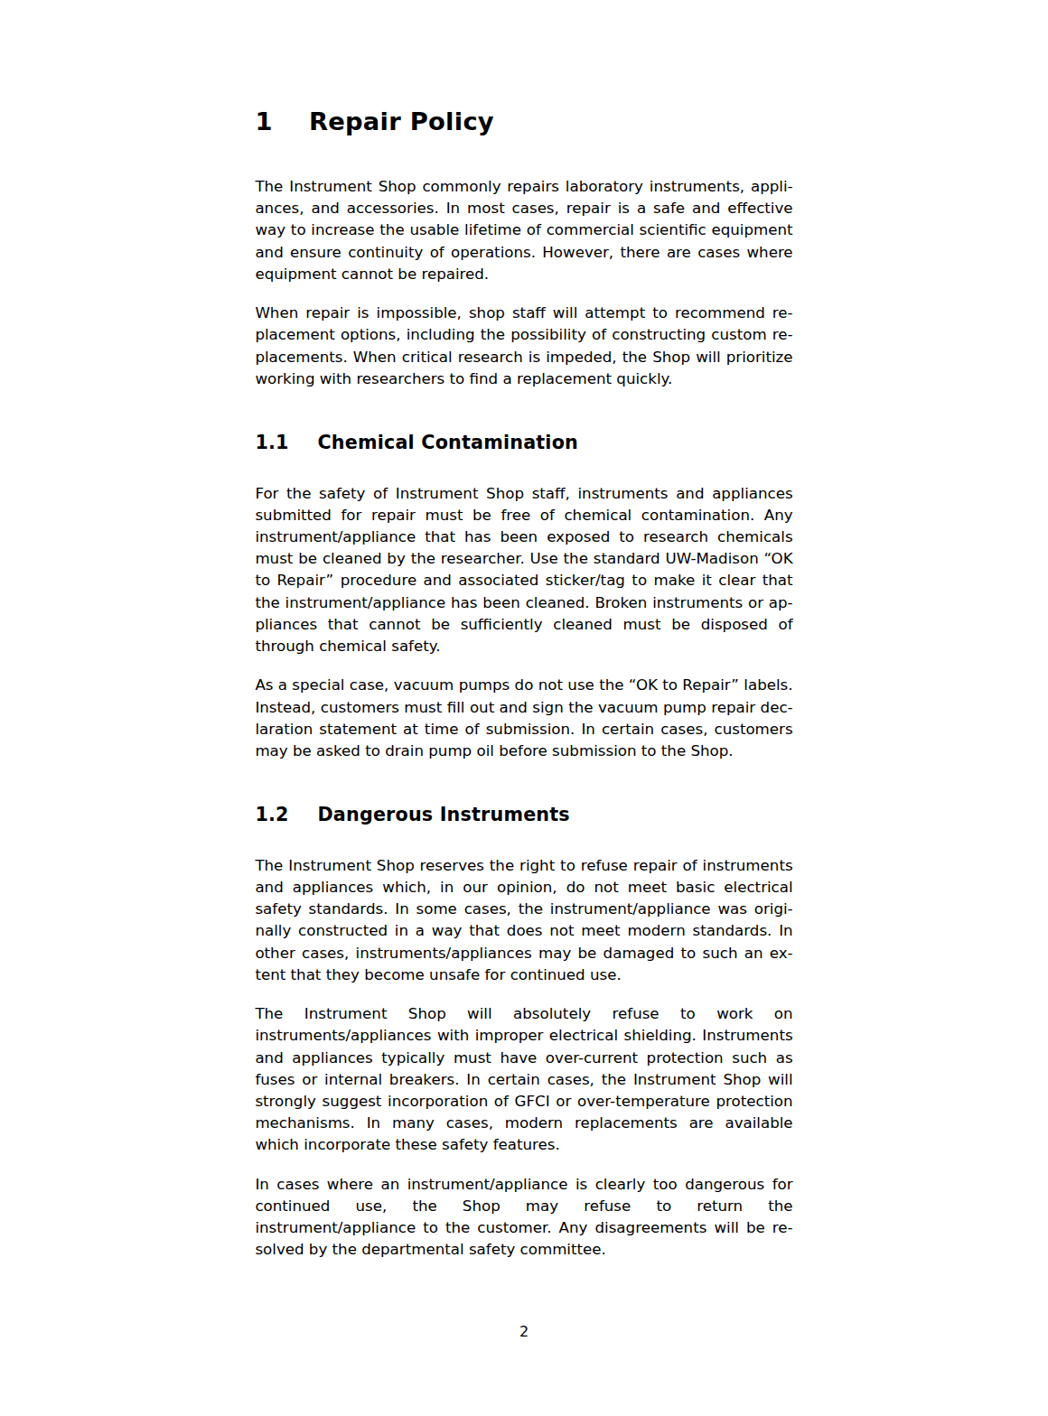1 Repair Policy
The Instrument Shop commonly repairs laboratory instruments, appliances, and accessories. In most cases, repair is a safe and effective way to increase the usable lifetime of commercial scientific equipment and ensure continuity of operations. However, there are cases where equipment cannot be repaired.
When repair is impossible, shop staff will attempt to recommend replacement options, including the possibility of constructing custom replacements. When critical research is impeded, the Shop will prioritize working with researchers to find a replacement quickly.
1.1 Chemical Contamination
For the safety of Instrument Shop staff, instruments and appliances submitted for repair must be free of chemical contamination. Any instrument/appliance that has been exposed to research chemicals must be cleaned by the researcher. Use the standard UW-Madison “OK to Repair” procedure and associated sticker/tag to make it clear that the instrument/appliance has been cleaned. Broken instruments or appliances that cannot be sufficiently cleaned must be disposed of through chemical safety.
As a special case, vacuum pumps do not use the “OK to Repair” labels. Instead, customers must fill out and sign the vacuum pump repair declaration statement at time of submission. In certain cases, customers may be asked to drain pump oil before submission to the Shop.
1.2 Dangerous Instruments
The Instrument Shop reserves the right to refuse repair of instruments and appliances which, in our opinion, do not meet basic electrical safety standards. In some cases, the instrument/appliance was originally constructed in a way that does not meet modern standards. In other cases, instruments/appliances may be damaged to such an extent that they become unsafe for continued use.
The Instrument Shop will absolutely refuse to work on instruments/appliances with improper electrical shielding. Instruments and appliances typically must have over-current protection such as fuses or internal breakers. In certain cases, the Instrument Shop will strongly suggest incorporation of GFCI or over-temperature protection mechanisms. In many cases, modern replacements are available which incorporate these safety features.
In cases where an instrument/appliance is clearly too dangerous for continued use, the Shop may refuse to return the instrument/appliance to the customer. Any disagreements will be resolved by the departmental safety committee.
2